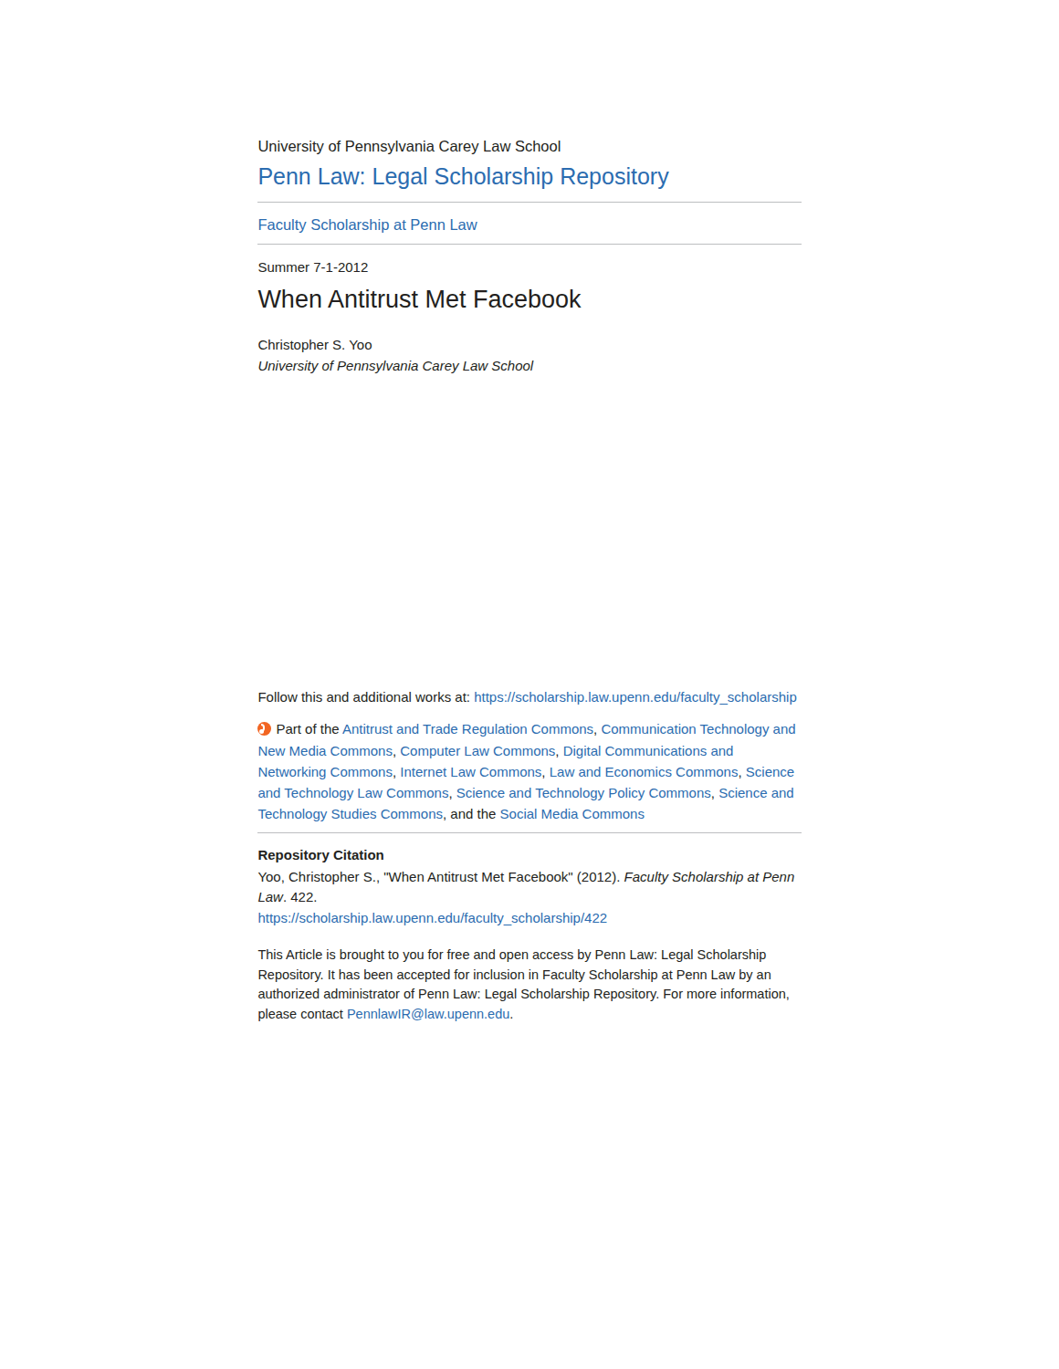University of Pennsylvania Carey Law School
Penn Law: Legal Scholarship Repository
Faculty Scholarship at Penn Law
Summer 7-1-2012
When Antitrust Met Facebook
Christopher S. Yoo
University of Pennsylvania Carey Law School
Follow this and additional works at: https://scholarship.law.upenn.edu/faculty_scholarship
Part of the Antitrust and Trade Regulation Commons, Communication Technology and New Media Commons, Computer Law Commons, Digital Communications and Networking Commons, Internet Law Commons, Law and Economics Commons, Science and Technology Law Commons, Science and Technology Policy Commons, Science and Technology Studies Commons, and the Social Media Commons
Repository Citation
Yoo, Christopher S., "When Antitrust Met Facebook" (2012). Faculty Scholarship at Penn Law. 422.
https://scholarship.law.upenn.edu/faculty_scholarship/422
This Article is brought to you for free and open access by Penn Law: Legal Scholarship Repository. It has been accepted for inclusion in Faculty Scholarship at Penn Law by an authorized administrator of Penn Law: Legal Scholarship Repository. For more information, please contact PennlawIR@law.upenn.edu.